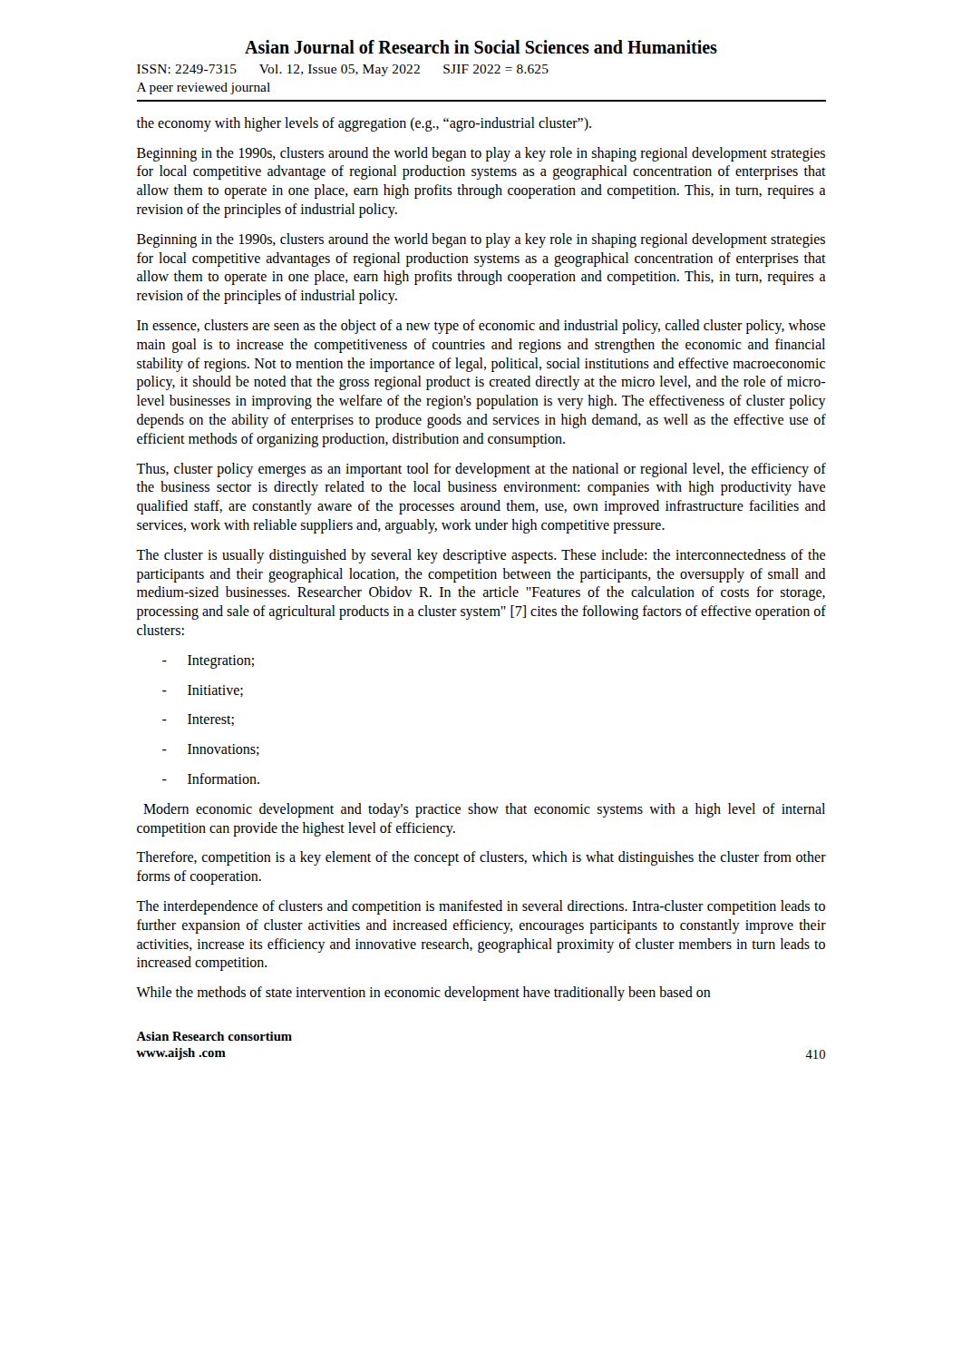Asian Journal of Research in Social Sciences and Humanities
ISSN: 2249-7315 Vol. 12, Issue 05, May 2022 SJIF 2022 = 8.625
A peer reviewed journal
the economy with higher levels of aggregation (e.g., “agro-industrial cluster”).
Beginning in the 1990s, clusters around the world began to play a key role in shaping regional development strategies for local competitive advantage of regional production systems as a geographical concentration of enterprises that allow them to operate in one place, earn high profits through cooperation and competition. This, in turn, requires a revision of the principles of industrial policy.
Beginning in the 1990s, clusters around the world began to play a key role in shaping regional development strategies for local competitive advantages of regional production systems as a geographical concentration of enterprises that allow them to operate in one place, earn high profits through cooperation and competition. This, in turn, requires a revision of the principles of industrial policy.
In essence, clusters are seen as the object of a new type of economic and industrial policy, called cluster policy, whose main goal is to increase the competitiveness of countries and regions and strengthen the economic and financial stability of regions. Not to mention the importance of legal, political, social institutions and effective macroeconomic policy, it should be noted that the gross regional product is created directly at the micro level, and the role of micro-level businesses in improving the welfare of the region's population is very high. The effectiveness of cluster policy depends on the ability of enterprises to produce goods and services in high demand, as well as the effective use of efficient methods of organizing production, distribution and consumption.
Thus, cluster policy emerges as an important tool for development at the national or regional level, the efficiency of the business sector is directly related to the local business environment: companies with high productivity have qualified staff, are constantly aware of the processes around them, use, own improved infrastructure facilities and services, work with reliable suppliers and, arguably, work under high competitive pressure.
The cluster is usually distinguished by several key descriptive aspects. These include: the interconnectedness of the participants and their geographical location, the competition between the participants, the oversupply of small and medium-sized businesses. Researcher Obidov R. In the article "Features of the calculation of costs for storage, processing and sale of agricultural products in a cluster system" [7] cites the following factors of effective operation of clusters:
Integration;
Initiative;
Interest;
Innovations;
Information.
Modern economic development and today's practice show that economic systems with a high level of internal competition can provide the highest level of efficiency.
Therefore, competition is a key element of the concept of clusters, which is what distinguishes the cluster from other forms of cooperation.
The interdependence of clusters and competition is manifested in several directions. Intra-cluster competition leads to further expansion of cluster activities and increased efficiency, encourages participants to constantly improve their activities, increase its efficiency and innovative research, geographical proximity of cluster members in turn leads to increased competition.
While the methods of state intervention in economic development have traditionally been based on
Asian Research consortium
www.aijsh .com
410